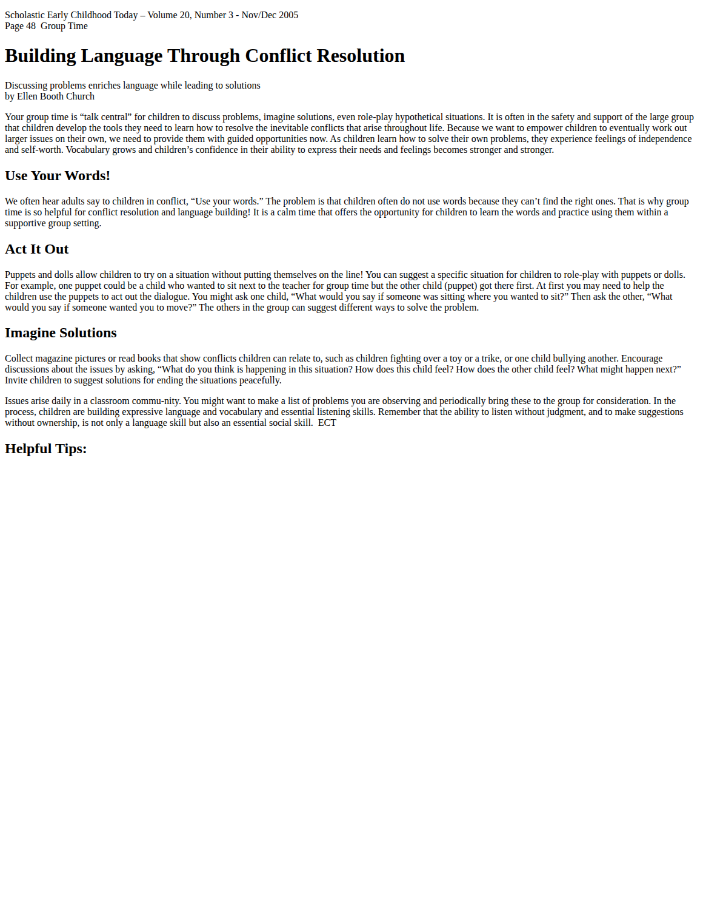Scholastic Early Childhood Today – Volume 20, Number 3 - Nov/Dec 2005
Page 48 Group Time
Building Language Through Conflict Resolution
Discussing problems enriches language while leading to solutions
by Ellen Booth Church
Your group time is “talk central” for children to discuss problems, imagine solutions, even role-play hypothetical situations. It is often in the safety and support of the large group that children develop the tools they need to learn how to resolve the inevitable conflicts that arise throughout life. Because we want to empower children to eventually work out larger issues on their own, we need to provide them with guided opportunities now. As children learn how to solve their own problems, they experience feelings of independence and self-worth. Vocabulary grows and children’s confidence in their ability to express their needs and feelings becomes stronger and stronger.
Use Your Words!
We often hear adults say to children in conflict, “Use your words.” The problem is that children often do not use words because they can’t find the right ones. That is why group time is so helpful for conflict resolution and language building! It is a calm time that offers the opportunity for children to learn the words and practice using them within a supportive group setting.
Act It Out
Puppets and dolls allow children to try on a situation without putting themselves on the line! You can suggest a specific situation for children to role-play with puppets or dolls. For example, one puppet could be a child who wanted to sit next to the teacher for group time but the other child (puppet) got there first. At first you may need to help the children use the puppets to act out the dialogue. You might ask one child, “What would you say if someone was sitting where you wanted to sit?” Then ask the other, “What would you say if someone wanted you to move?” The others in the group can suggest different ways to solve the problem.
Imagine Solutions
Collect magazine pictures or read books that show conflicts children can relate to, such as children fighting over a toy or a trike, or one child bullying another. Encourage discussions about the issues by asking, “What do you think is happening in this situation? How does this child feel? How does the other child feel? What might happen next?” Invite children to suggest solutions for ending the situations peacefully.
Issues arise daily in a classroom commu-nity. You might want to make a list of problems you are observing and periodically bring these to the group for consideration. In the process, children are building expressive language and vocabulary and essential listening skills. Remember that the ability to listen without judgment, and to make suggestions without ownership, is not only a language skill but also an essential social skill. ECT
Helpful Tips: